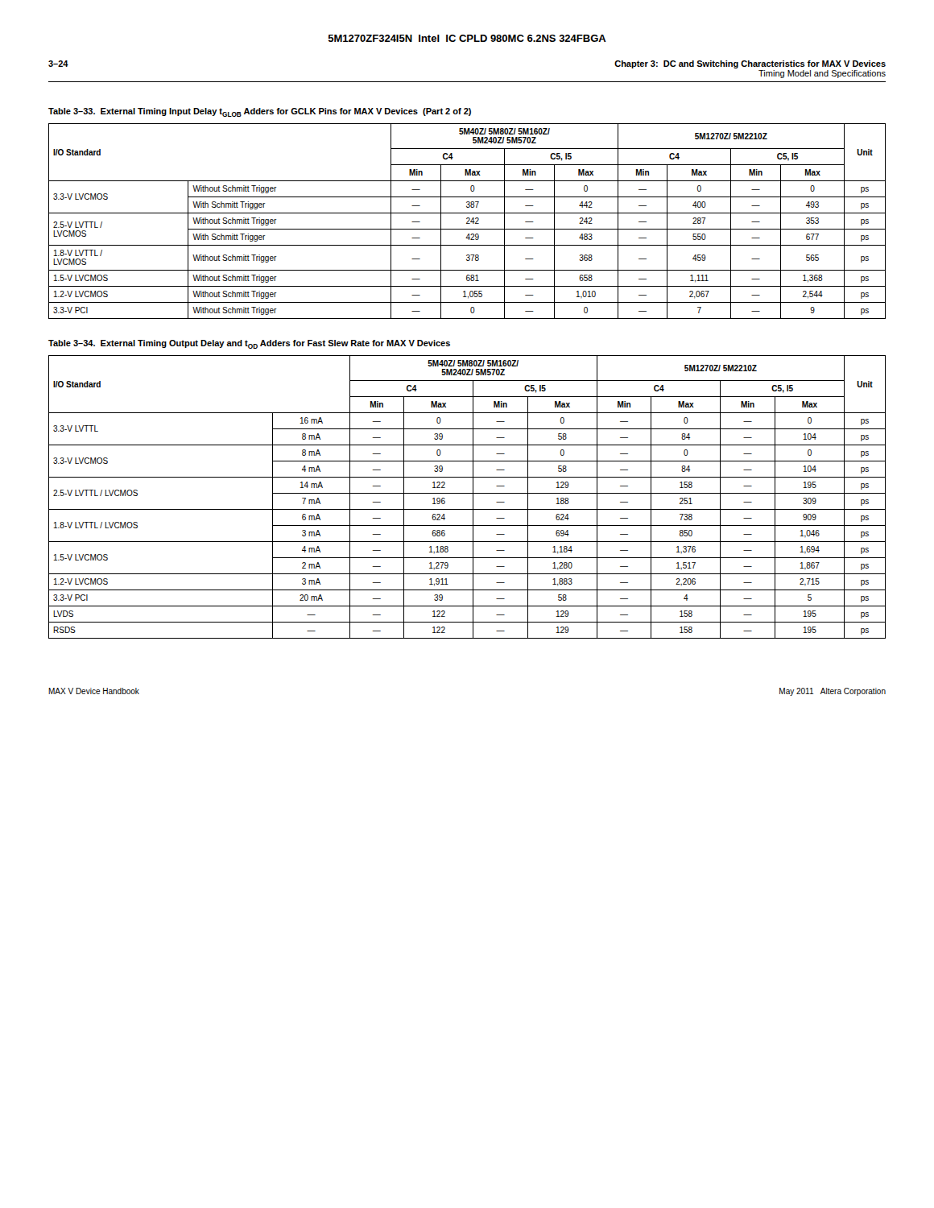5M1270ZF324I5N Intel IC CPLD 980MC 6.2NS 324FBGA
3–24
Chapter 3: DC and Switching Characteristics for MAX V Devices
Timing Model and Specifications
Table 3–33. External Timing Input Delay tGLOB Adders for GCLK Pins for MAX V Devices (Part 2 of 2)
| I/O Standard | 5M40Z/ 5M80Z/ 5M160Z/ 5M240Z/ 5M570Z | 5M1270Z/ 5M2210Z | Unit |
| --- | --- | --- | --- |
| C4 | C5, I5 | C4 | C5, I5 |
| Min | Max | Min | Max | Min | Max | Min | Max |
| 3.3-V LVCMOS | Without Schmitt Trigger | — | 0 | — | 0 | — | 0 | — | 0 | ps |
| With Schmitt Trigger | — | 387 | — | 442 | — | 400 | — | 493 | ps |
| 2.5-V LVTTL / LVCMOS | Without Schmitt Trigger | — | 242 | — | 242 | — | 287 | — | 353 | ps |
| With Schmitt Trigger | — | 429 | — | 483 | — | 550 | — | 677 | ps |
| 1.8-V LVTTL / LVCMOS | Without Schmitt Trigger | — | 378 | — | 368 | — | 459 | — | 565 | ps |
| 1.5-V LVCMOS | Without Schmitt Trigger | — | 681 | — | 658 | — | 1,111 | — | 1,368 | ps |
| 1.2-V LVCMOS | Without Schmitt Trigger | — | 1,055 | — | 1,010 | — | 2,067 | — | 2,544 | ps |
| 3.3-V PCI | Without Schmitt Trigger | — | 0 | — | 0 | — | 7 | — | 9 | ps |
Table 3–34. External Timing Output Delay and tOD Adders for Fast Slew Rate for MAX V Devices
| I/O Standard | 5M40Z/ 5M80Z/ 5M160Z/ 5M240Z/ 5M570Z | 5M1270Z/ 5M2210Z | Unit |
| --- | --- | --- | --- |
| C4 | C5, I5 | C4 | C5, I5 |
| Min | Max | Min | Max | Min | Max | Min | Max |
| 3.3-V LVTTL | 16 mA | — | 0 | — | 0 | — | 0 | — | 0 | ps |
| 8 mA | — | 39 | — | 58 | — | 84 | — | 104 | ps |
| 3.3-V LVCMOS | 8 mA | — | 0 | — | 0 | — | 0 | — | 0 | ps |
| 4 mA | — | 39 | — | 58 | — | 84 | — | 104 | ps |
| 2.5-V LVTTL / LVCMOS | 14 mA | — | 122 | — | 129 | — | 158 | — | 195 | ps |
| 7 mA | — | 196 | — | 188 | — | 251 | — | 309 | ps |
| 1.8-V LVTTL / LVCMOS | 6 mA | — | 624 | — | 624 | — | 738 | — | 909 | ps |
| 3 mA | — | 686 | — | 694 | — | 850 | — | 1,046 | ps |
| 1.5-V LVCMOS | 4 mA | — | 1,188 | — | 1,184 | — | 1,376 | — | 1,694 | ps |
| 2 mA | — | 1,279 | — | 1,280 | — | 1,517 | — | 1,867 | ps |
| 1.2-V LVCMOS | 3 mA | — | 1,911 | — | 1,883 | — | 2,206 | — | 2,715 | ps |
| 3.3-V PCI | 20 mA | — | 39 | — | 58 | — | 4 | — | 5 | ps |
| LVDS | — | — | 122 | — | 129 | — | 158 | — | 195 | ps |
| RSDS | — | — | 122 | — | 129 | — | 158 | — | 195 | ps |
MAX V Device Handbook
May 2011 Altera Corporation